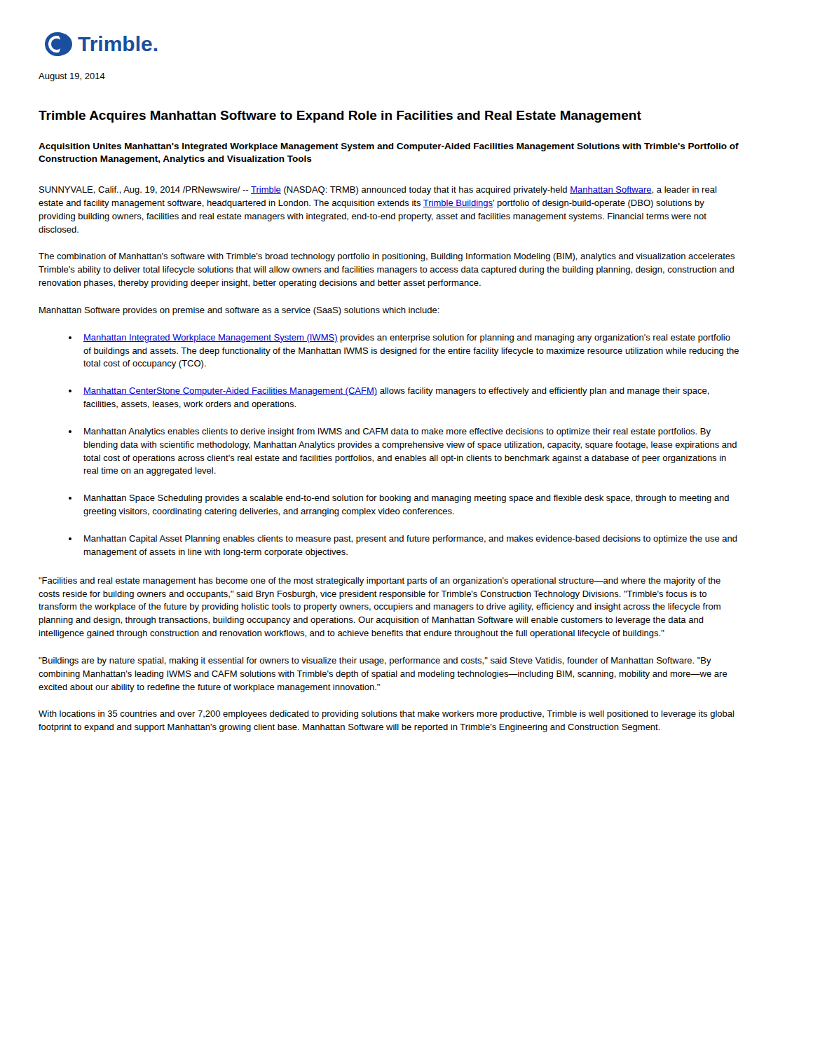Trimble.
August 19, 2014
Trimble Acquires Manhattan Software to Expand Role in Facilities and Real Estate Management
Acquisition Unites Manhattan's Integrated Workplace Management System and Computer-Aided Facilities Management Solutions with Trimble's Portfolio of Construction Management, Analytics and Visualization Tools
SUNNYVALE, Calif., Aug. 19, 2014 /PRNewswire/ -- Trimble (NASDAQ: TRMB) announced today that it has acquired privately-held Manhattan Software, a leader in real estate and facility management software, headquartered in London. The acquisition extends its Trimble Buildings' portfolio of design-build-operate (DBO) solutions by providing building owners, facilities and real estate managers with integrated, end-to-end property, asset and facilities management systems. Financial terms were not disclosed.
The combination of Manhattan's software with Trimble's broad technology portfolio in positioning, Building Information Modeling (BIM), analytics and visualization accelerates Trimble's ability to deliver total lifecycle solutions that will allow owners and facilities managers to access data captured during the building planning, design, construction and renovation phases, thereby providing deeper insight, better operating decisions and better asset performance.
Manhattan Software provides on premise and software as a service (SaaS) solutions which include:
Manhattan Integrated Workplace Management System (IWMS) provides an enterprise solution for planning and managing any organization's real estate portfolio of buildings and assets. The deep functionality of the Manhattan IWMS is designed for the entire facility lifecycle to maximize resource utilization while reducing the total cost of occupancy (TCO).
Manhattan CenterStone Computer-Aided Facilities Management (CAFM) allows facility managers to effectively and efficiently plan and manage their space, facilities, assets, leases, work orders and operations.
Manhattan Analytics enables clients to derive insight from IWMS and CAFM data to make more effective decisions to optimize their real estate portfolios. By blending data with scientific methodology, Manhattan Analytics provides a comprehensive view of space utilization, capacity, square footage, lease expirations and total cost of operations across client's real estate and facilities portfolios, and enables all opt-in clients to benchmark against a database of peer organizations in real time on an aggregated level.
Manhattan Space Scheduling provides a scalable end-to-end solution for booking and managing meeting space and flexible desk space, through to meeting and greeting visitors, coordinating catering deliveries, and arranging complex video conferences.
Manhattan Capital Asset Planning enables clients to measure past, present and future performance, and makes evidence-based decisions to optimize the use and management of assets in line with long-term corporate objectives.
"Facilities and real estate management has become one of the most strategically important parts of an organization's operational structure—and where the majority of the costs reside for building owners and occupants," said Bryn Fosburgh, vice president responsible for Trimble's Construction Technology Divisions. "Trimble's focus is to transform the workplace of the future by providing holistic tools to property owners, occupiers and managers to drive agility, efficiency and insight across the lifecycle from planning and design, through transactions, building occupancy and operations. Our acquisition of Manhattan Software will enable customers to leverage the data and intelligence gained through construction and renovation workflows, and to achieve benefits that endure throughout the full operational lifecycle of buildings."
"Buildings are by nature spatial, making it essential for owners to visualize their usage, performance and costs," said Steve Vatidis, founder of Manhattan Software. "By combining Manhattan's leading IWMS and CAFM solutions with Trimble's depth of spatial and modeling technologies—including BIM, scanning, mobility and more—we are excited about our ability to redefine the future of workplace management innovation."
With locations in 35 countries and over 7,200 employees dedicated to providing solutions that make workers more productive, Trimble is well positioned to leverage its global footprint to expand and support Manhattan's growing client base. Manhattan Software will be reported in Trimble's Engineering and Construction Segment.